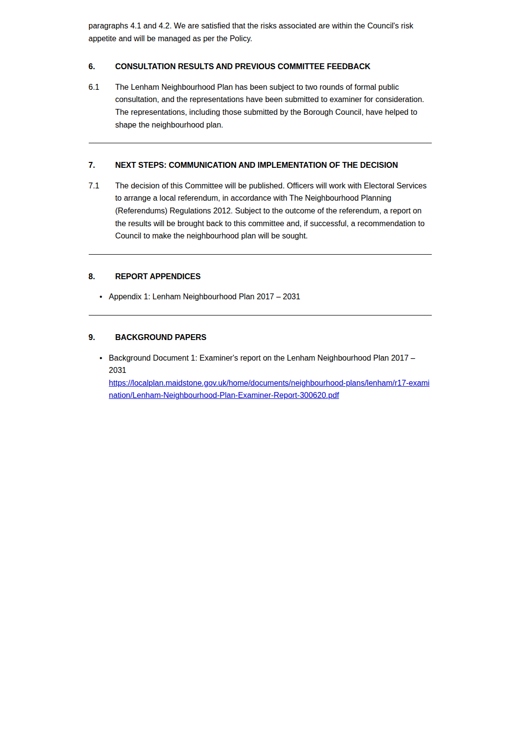paragraphs 4.1 and 4.2. We are satisfied that the risks associated are within the Council's risk appetite and will be managed as per the Policy.
6. Consultation Results and Previous Committee Feedback
6.1 The Lenham Neighbourhood Plan has been subject to two rounds of formal public consultation, and the representations have been submitted to examiner for consideration. The representations, including those submitted by the Borough Council, have helped to shape the neighbourhood plan.
7. Next Steps: Communication and Implementation of the Decision
7.1 The decision of this Committee will be published. Officers will work with Electoral Services to arrange a local referendum, in accordance with The Neighbourhood Planning (Referendums) Regulations 2012. Subject to the outcome of the referendum, a report on the results will be brought back to this committee and, if successful, a recommendation to Council to make the neighbourhood plan will be sought.
8. Report Appendices
Appendix 1: Lenham Neighbourhood Plan 2017 – 2031
9. Background Papers
Background Document 1: Examiner's report on the Lenham Neighbourhood Plan 2017 – 2031
https://localplan.maidstone.gov.uk/home/documents/neighbourhood-plans/lenham/r17-examination/Lenham-Neighbourhood-Plan-Examiner-Report-300620.pdf